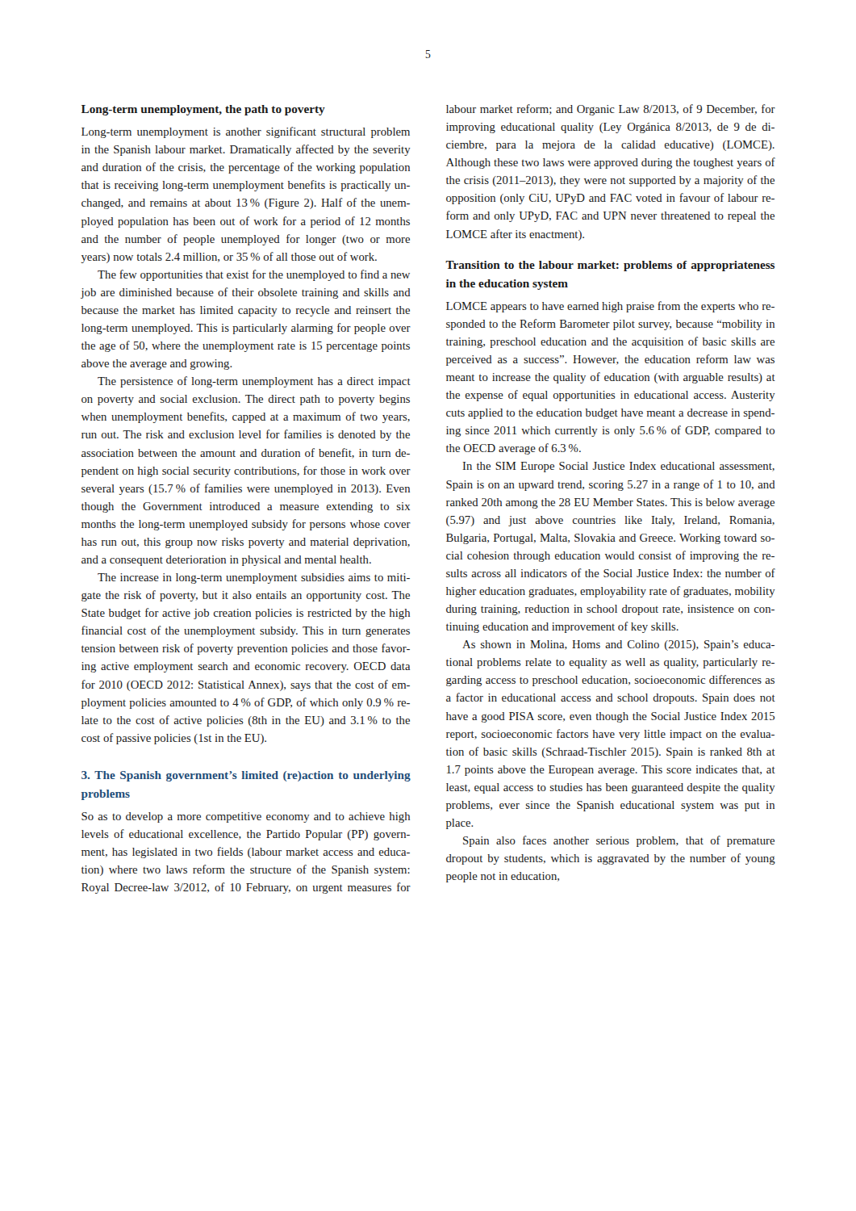5
Long-term unemployment, the path to poverty
Long-term unemployment is another significant structural problem in the Spanish labour market. Dramatically affected by the severity and duration of the crisis, the percentage of the working population that is receiving long-term unemployment benefits is practically unchanged, and remains at about 13 % (Figure 2). Half of the unemployed population has been out of work for a period of 12 months and the number of people unemployed for longer (two or more years) now totals 2.4 million, or 35 % of all those out of work.
The few opportunities that exist for the unemployed to find a new job are diminished because of their obsolete training and skills and because the market has limited capacity to recycle and reinsert the long-term unemployed. This is particularly alarming for people over the age of 50, where the unemployment rate is 15 percentage points above the average and growing.
The persistence of long-term unemployment has a direct impact on poverty and social exclusion. The direct path to poverty begins when unemployment benefits, capped at a maximum of two years, run out. The risk and exclusion level for families is denoted by the association between the amount and duration of benefit, in turn dependent on high social security contributions, for those in work over several years (15.7 % of families were unemployed in 2013). Even though the Government introduced a measure extending to six months the long-term unemployed subsidy for persons whose cover has run out, this group now risks poverty and material deprivation, and a consequent deterioration in physical and mental health.
The increase in long-term unemployment subsidies aims to mitigate the risk of poverty, but it also entails an opportunity cost. The State budget for active job creation policies is restricted by the high financial cost of the unemployment subsidy. This in turn generates tension between risk of poverty prevention policies and those favoring active employment search and economic recovery. OECD data for 2010 (OECD 2012: Statistical Annex), says that the cost of employment policies amounted to 4 % of GDP, of which only 0.9 % relate to the cost of active policies (8th in the EU) and 3.1 % to the cost of passive policies (1st in the EU).
3. The Spanish government’s limited (re)action to underlying problems
So as to develop a more competitive economy and to achieve high levels of educational excellence, the Partido Popular (PP) government, has legislated in two fields (labour market access and education) where two laws reform the structure of the Spanish system: Royal Decree-law 3/2012, of 10 February, on urgent measures for labour market reform; and Organic Law 8/2013, of 9 December, for improving educational quality (Ley Orgánica 8/2013, de 9 de diciembre, para la mejora de la calidad educative) (LOMCE). Although these two laws were approved during the toughest years of the crisis (2011–2013), they were not supported by a majority of the opposition (only CiU, UPyD and FAC voted in favour of labour reform and only UPyD, FAC and UPN never threatened to repeal the LOMCE after its enactment).
Transition to the labour market: problems of appropriateness in the education system
LOMCE appears to have earned high praise from the experts who responded to the Reform Barometer pilot survey, because “mobility in training, preschool education and the acquisition of basic skills are perceived as a success”. However, the education reform law was meant to increase the quality of education (with arguable results) at the expense of equal opportunities in educational access. Austerity cuts applied to the education budget have meant a decrease in spending since 2011 which currently is only 5.6 % of GDP, compared to the OECD average of 6.3 %.
In the SIM Europe Social Justice Index educational assessment, Spain is on an upward trend, scoring 5.27 in a range of 1 to 10, and ranked 20th among the 28 EU Member States. This is below average (5.97) and just above countries like Italy, Ireland, Romania, Bulgaria, Portugal, Malta, Slovakia and Greece. Working toward social cohesion through education would consist of improving the results across all indicators of the Social Justice Index: the number of higher education graduates, employability rate of graduates, mobility during training, reduction in school dropout rate, insistence on continuing education and improvement of key skills.
As shown in Molina, Homs and Colino (2015), Spain’s educational problems relate to equality as well as quality, particularly regarding access to preschool education, socioeconomic differences as a factor in educational access and school dropouts. Spain does not have a good PISA score, even though the Social Justice Index 2015 report, socioeconomic factors have very little impact on the evaluation of basic skills (Schraad-Tischler 2015). Spain is ranked 8th at 1.7 points above the European average. This score indicates that, at least, equal access to studies has been guaranteed despite the quality problems, ever since the Spanish educational system was put in place.
Spain also faces another serious problem, that of premature dropout by students, which is aggravated by the number of young people not in education,